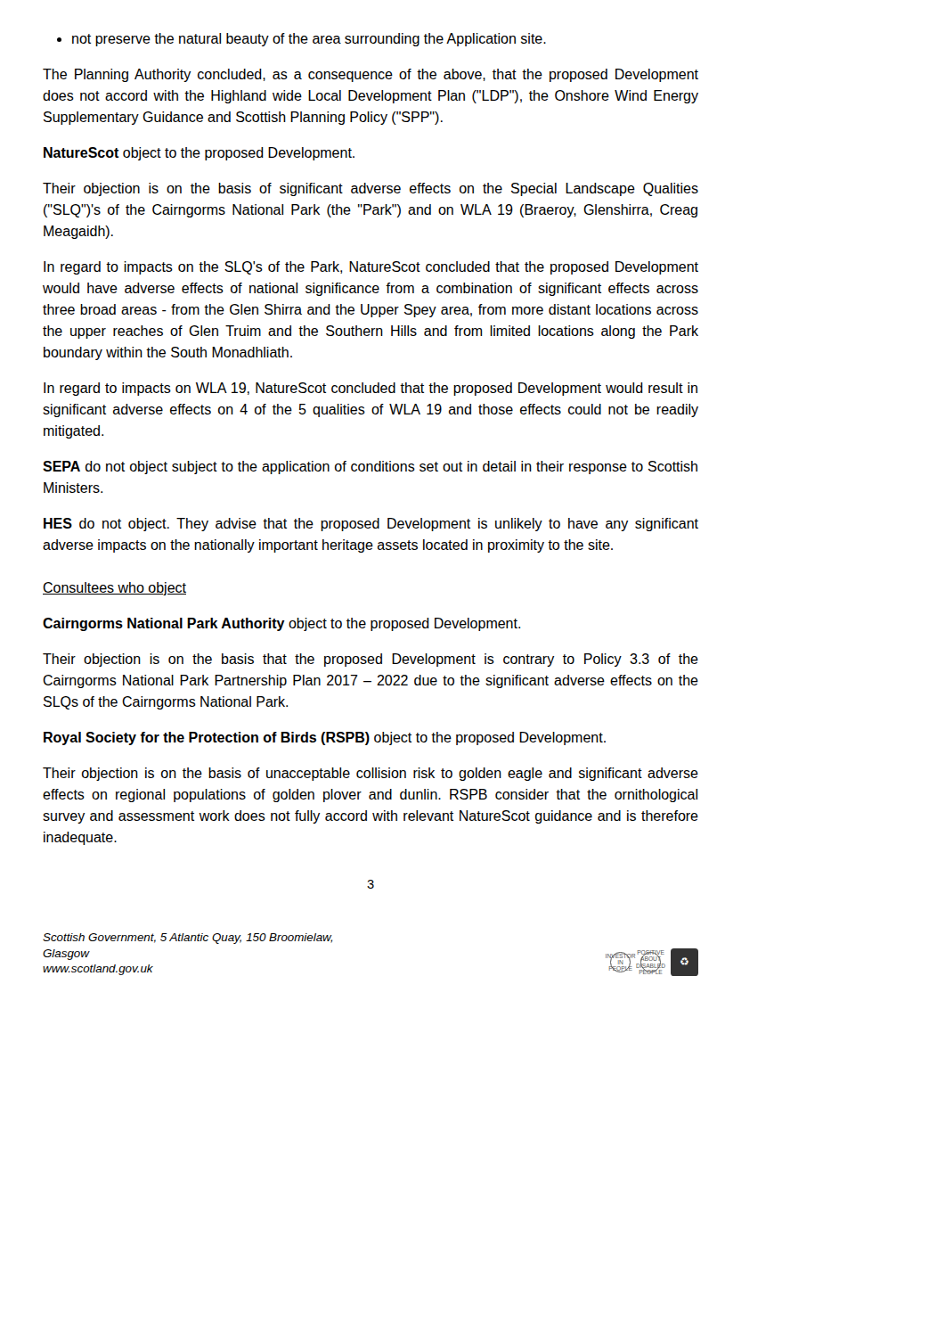not preserve the natural beauty of the area surrounding the Application site.
The Planning Authority concluded, as a consequence of the above, that the proposed Development does not accord with the Highland wide Local Development Plan ("LDP"), the Onshore Wind Energy Supplementary Guidance and Scottish Planning Policy ("SPP").
NatureScot object to the proposed Development.
Their objection is on the basis of significant adverse effects on the Special Landscape Qualities ("SLQ")'s of the Cairngorms National Park (the "Park") and on WLA 19 (Braeroy, Glenshirra, Creag Meagaidh).
In regard to impacts on the SLQ's of the Park, NatureScot concluded that the proposed Development would have adverse effects of national significance from a combination of significant effects across three broad areas - from the Glen Shirra and the Upper Spey area, from more distant locations across the upper reaches of Glen Truim and the Southern Hills and from limited locations along the Park boundary within the South Monadhliath.
In regard to impacts on WLA 19, NatureScot concluded that the proposed Development would result in significant adverse effects on 4 of the 5 qualities of WLA 19 and those effects could not be readily mitigated.
SEPA do not object subject to the application of conditions set out in detail in their response to Scottish Ministers.
HES do not object. They advise that the proposed Development is unlikely to have any significant adverse impacts on the nationally important heritage assets located in proximity to the site.
Consultees who object
Cairngorms National Park Authority object to the proposed Development.
Their objection is on the basis that the proposed Development is contrary to Policy 3.3 of the Cairngorms National Park Partnership Plan 2017 – 2022 due to the significant adverse effects on the SLQs of the Cairngorms National Park.
Royal Society for the Protection of Birds (RSPB) object to the proposed Development.
Their objection is on the basis of unacceptable collision risk to golden eagle and significant adverse effects on regional populations of golden plover and dunlin. RSPB consider that the ornithological survey and assessment work does not fully accord with relevant NatureScot guidance and is therefore inadequate.
3
Scottish Government, 5 Atlantic Quay, 150 Broomielaw,
Glasgow
www.scotland.gov.uk
INVESTOR IN PEOPLE
POSITIVE ABOUT DISABLED PEOPLE
♻